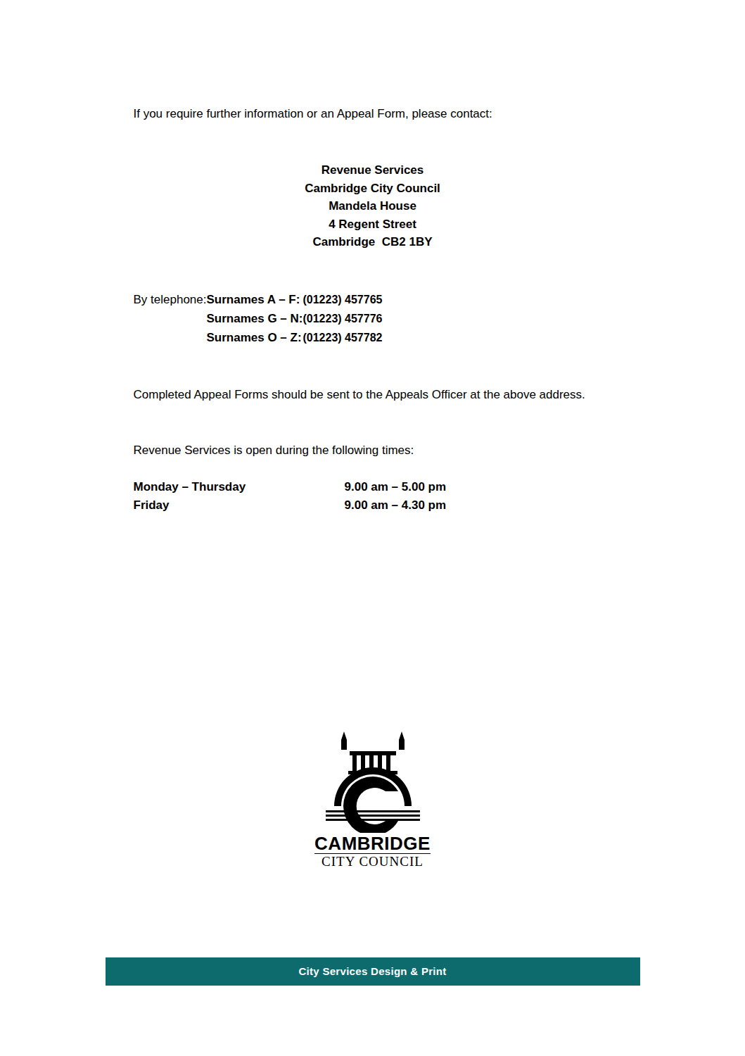If you require further information or an Appeal Form, please contact:
Revenue Services
Cambridge City Council
Mandela House
4 Regent Street
Cambridge CB2 1BY
| By telephone: | Surnames A – F: | (01223) 457765 |
| | Surnames G – N: | (01223) 457776 |
| | Surnames O – Z: | (01223) 457782 |
Completed Appeal Forms should be sent to the Appeals Officer at the above address.
Revenue Services is open during the following times:
| Monday – Thursday | 9.00 am – 5.00 pm |
| Friday | 9.00 am – 4.30 pm |
CAMBRIDGE
CITY COUNCIL
City Services Design & Print